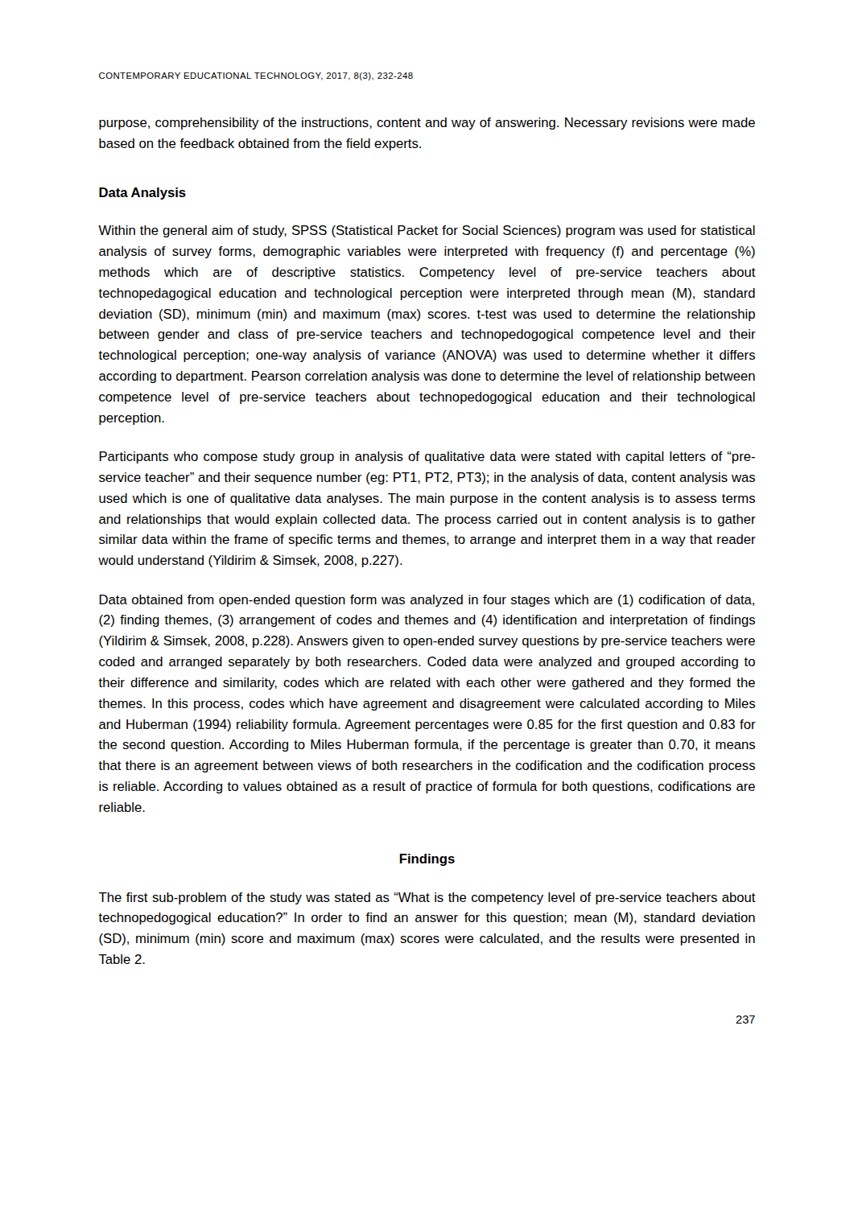Contemporary Educational Technology, 2017, 8(3), 232-248
purpose, comprehensibility of the instructions, content and way of answering. Necessary revisions were made based on the feedback obtained from the field experts.
Data Analysis
Within the general aim of study, SPSS (Statistical Packet for Social Sciences) program was used for statistical analysis of survey forms, demographic variables were interpreted with frequency (f) and percentage (%) methods which are of descriptive statistics. Competency level of pre-service teachers about technopedagogical education and technological perception were interpreted through mean (M), standard deviation (SD), minimum (min) and maximum (max) scores. t-test was used to determine the relationship between gender and class of pre-service teachers and technopedogogical competence level and their technological perception; one-way analysis of variance (ANOVA) was used to determine whether it differs according to department. Pearson correlation analysis was done to determine the level of relationship between competence level of pre-service teachers about technopedogogical education and their technological perception.
Participants who compose study group in analysis of qualitative data were stated with capital letters of “pre-service teacher” and their sequence number (eg: PT1, PT2, PT3); in the analysis of data, content analysis was used which is one of qualitative data analyses. The main purpose in the content analysis is to assess terms and relationships that would explain collected data. The process carried out in content analysis is to gather similar data within the frame of specific terms and themes, to arrange and interpret them in a way that reader would understand (Yildirim & Simsek, 2008, p.227).
Data obtained from open-ended question form was analyzed in four stages which are (1) codification of data, (2) finding themes, (3) arrangement of codes and themes and (4) identification and interpretation of findings (Yildirim & Simsek, 2008, p.228). Answers given to open-ended survey questions by pre-service teachers were coded and arranged separately by both researchers. Coded data were analyzed and grouped according to their difference and similarity, codes which are related with each other were gathered and they formed the themes. In this process, codes which have agreement and disagreement were calculated according to Miles and Huberman (1994) reliability formula. Agreement percentages were 0.85 for the first question and 0.83 for the second question. According to Miles Huberman formula, if the percentage is greater than 0.70, it means that there is an agreement between views of both researchers in the codification and the codification process is reliable. According to values obtained as a result of practice of formula for both questions, codifications are reliable.
Findings
The first sub-problem of the study was stated as “What is the competency level of pre-service teachers about technopedogogical education?” In order to find an answer for this question; mean (M), standard deviation (SD), minimum (min) score and maximum (max) scores were calculated, and the results were presented in Table 2.
237